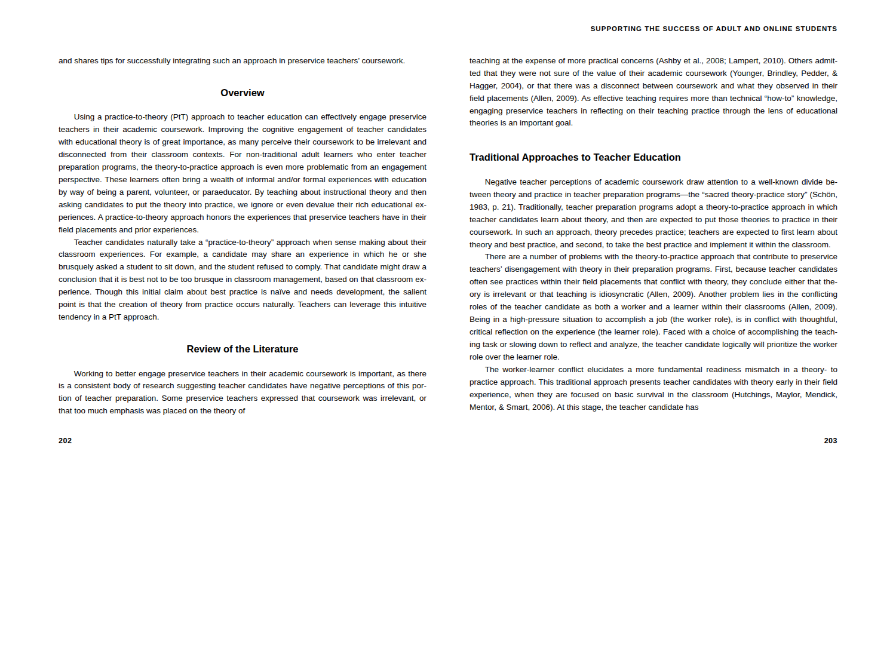Supporting the Success of Adult and Online Students
and shares tips for successfully integrating such an approach in preservice teachers’ coursework.
Overview
Using a practice-to-theory (PtT) approach to teacher education can effectively engage preservice teachers in their academic coursework. Improving the cognitive engagement of teacher candidates with educational theory is of great importance, as many perceive their coursework to be irrelevant and disconnected from their classroom contexts. For non-traditional adult learners who enter teacher preparation programs, the theory-to-practice approach is even more problematic from an engagement perspective. These learners often bring a wealth of informal and/or formal experiences with education by way of being a parent, volunteer, or paraeducator. By teaching about instructional theory and then asking candidates to put the theory into practice, we ignore or even devalue their rich educational experiences. A practice-to-theory approach honors the experiences that preservice teachers have in their field placements and prior experiences.
Teacher candidates naturally take a “practice-to-theory” approach when sense making about their classroom experiences. For example, a candidate may share an experience in which he or she brusquely asked a student to sit down, and the student refused to comply. That candidate might draw a conclusion that it is best not to be too brusque in classroom management, based on that classroom experience. Though this initial claim about best practice is naïve and needs development, the salient point is that the creation of theory from practice occurs naturally. Teachers can leverage this intuitive tendency in a PtT approach.
Review of the Literature
Working to better engage preservice teachers in their academic coursework is important, as there is a consistent body of research suggesting teacher candidates have negative perceptions of this portion of teacher preparation. Some preservice teachers expressed that coursework was irrelevant, or that too much emphasis was placed on the theory of
202
teaching at the expense of more practical concerns (Ashby et al., 2008; Lampert, 2010). Others admitted that they were not sure of the value of their academic coursework (Younger, Brindley, Pedder, & Hagger, 2004), or that there was a disconnect between coursework and what they observed in their field placements (Allen, 2009). As effective teaching requires more than technical “how-to” knowledge, engaging preservice teachers in reflecting on their teaching practice through the lens of educational theories is an important goal.
Traditional Approaches to Teacher Education
Negative teacher perceptions of academic coursework draw attention to a well-known divide between theory and practice in teacher preparation programs—the “sacred theory-practice story” (Schön, 1983, p. 21). Traditionally, teacher preparation programs adopt a theory-to-practice approach in which teacher candidates learn about theory, and then are expected to put those theories to practice in their coursework. In such an approach, theory precedes practice; teachers are expected to first learn about theory and best practice, and second, to take the best practice and implement it within the classroom.
There are a number of problems with the theory-to-practice approach that contribute to preservice teachers’ disengagement with theory in their preparation programs. First, because teacher candidates often see practices within their field placements that conflict with theory, they conclude either that theory is irrelevant or that teaching is idiosyncratic (Allen, 2009). Another problem lies in the conflicting roles of the teacher candidate as both a worker and a learner within their classrooms (Allen, 2009). Being in a high-pressure situation to accomplish a job (the worker role), is in conflict with thoughtful, critical reflection on the experience (the learner role). Faced with a choice of accomplishing the teaching task or slowing down to reflect and analyze, the teacher candidate logically will prioritize the worker role over the learner role.
The worker-learner conflict elucidates a more fundamental readiness mismatch in a theory- to practice approach. This traditional approach presents teacher candidates with theory early in their field experience, when they are focused on basic survival in the classroom (Hutchings, Maylor, Mendick, Mentor, & Smart, 2006). At this stage, the teacher candidate has
203